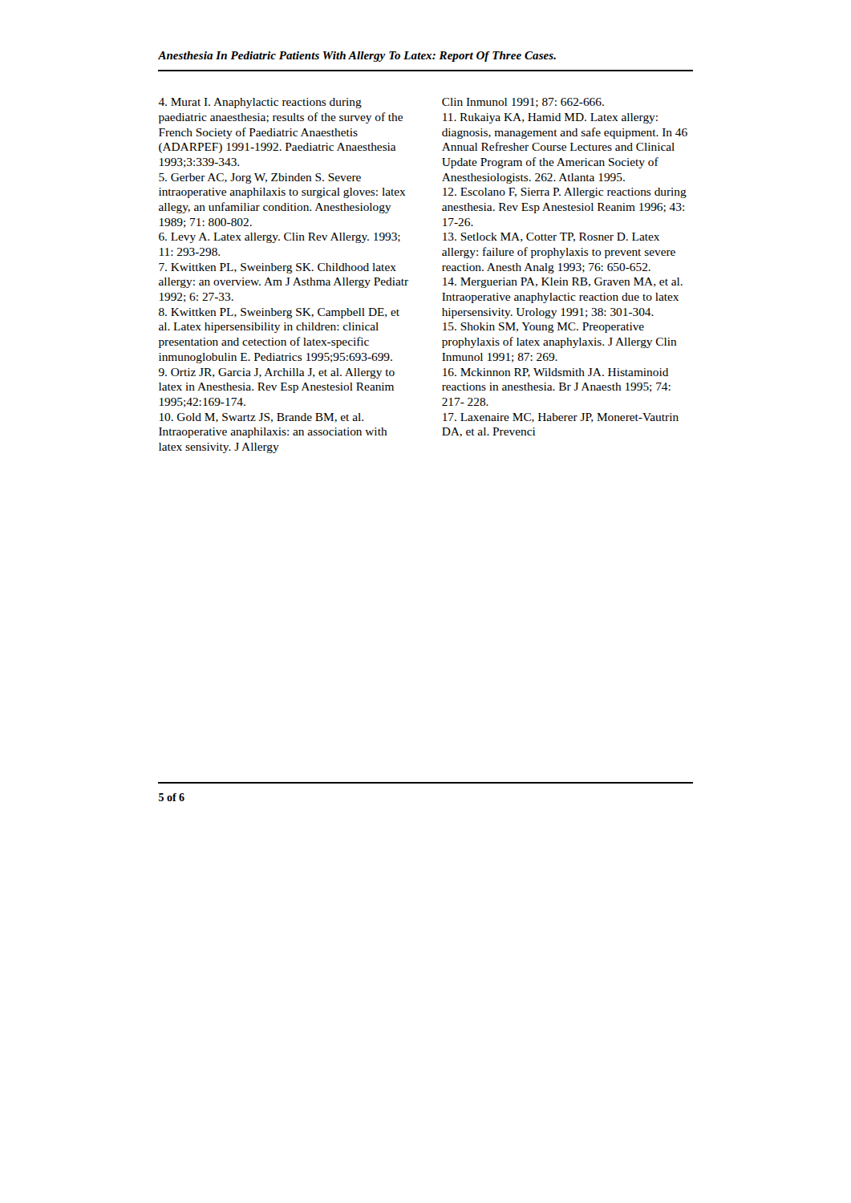Anesthesia In Pediatric Patients With Allergy To Latex: Report Of Three Cases.
4. Murat I. Anaphylactic reactions during paediatric anaesthesia; results of the survey of the French Society of Paediatric Anaesthetis (ADARPEF) 1991-1992. Paediatric Anaesthesia 1993;3:339-343.
5. Gerber AC, Jorg W, Zbinden S. Severe intraoperative anaphilaxis to surgical gloves: latex allegy, an unfamiliar condition. Anesthesiology 1989; 71: 800-802.
6. Levy A. Latex allergy. Clin Rev Allergy. 1993; 11: 293-298.
7. Kwittken PL, Sweinberg SK. Childhood latex allergy: an overview. Am J Asthma Allergy Pediatr 1992; 6: 27-33.
8. Kwittken PL, Sweinberg SK, Campbell DE, et al. Latex hipersensibility in children: clinical presentation and cetection of latex-specific inmunoglobulin E. Pediatrics 1995;95:693-699.
9. Ortiz JR, Garcia J, Archilla J, et al. Allergy to latex in Anesthesia. Rev Esp Anestesiol Reanim 1995;42:169-174.
10. Gold M, Swartz JS, Brande BM, et al. Intraoperative anaphilaxis: an association with latex sensivity. J Allergy
Clin Inmunol 1991; 87: 662-666.
11. Rukaiya KA, Hamid MD. Latex allergy: diagnosis, management and safe equipment. In 46 Annual Refresher Course Lectures and Clinical Update Program of the American Society of Anesthesiologists. 262. Atlanta 1995.
12. Escolano F, Sierra P. Allergic reactions during anesthesia. Rev Esp Anestesiol Reanim 1996; 43: 17-26.
13. Setlock MA, Cotter TP, Rosner D. Latex allergy: failure of prophylaxis to prevent severe reaction. Anesth Analg 1993; 76: 650-652.
14. Merguerian PA, Klein RB, Graven MA, et al. Intraoperative anaphylactic reaction due to latex hipersensivity. Urology 1991; 38: 301-304.
15. Shokin SM, Young MC. Preoperative prophylaxis of latex anaphylaxis. J Allergy Clin Inmunol 1991; 87: 269.
16. Mckinnon RP, Wildsmith JA. Histaminoid reactions in anesthesia. Br J Anaesth 1995; 74: 217- 228.
17. Laxenaire MC, Haberer JP, Moneret-Vautrin DA, et al. Prevenci
5 of 6